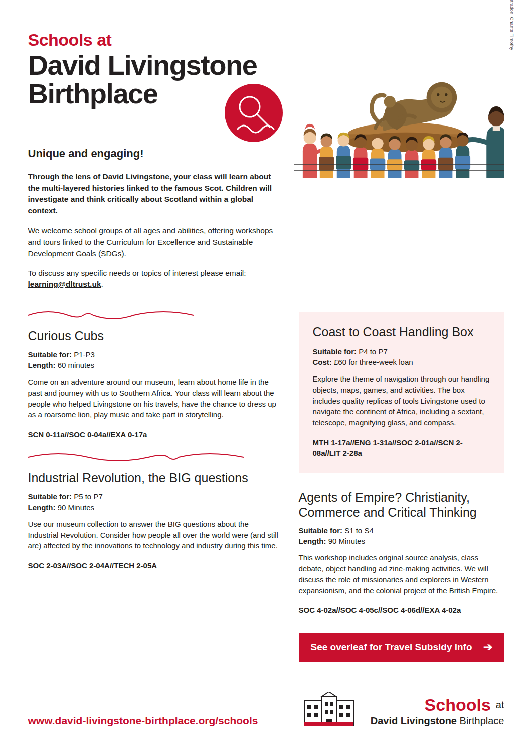Schools at
David Livingstone
Birthplace
Unique and engaging!
Through the lens of David Livingstone, your class will learn about the multi-layered histories linked to the famous Scot. Children will investigate and think critically about Scotland within a global context.
We welcome school groups of all ages and abilities, offering workshops and tours linked to the Curriculum for Excellence and Sustainable Development Goals (SDGs).
To discuss any specific needs or topics of interest please email: learning@dltrust.uk.
Illustration: Chante Timothy
Curious Cubs
Suitable for: P1-P3
Length: 60 minutes
Come on an adventure around our museum, learn about home life in the past and journey with us to Southern Africa. Your class will learn about the people who helped Livingstone on his travels, have the chance to dress up as a roarsome lion, play music and take part in storytelling.
SCN 0-11a//SOC 0-04a//EXA 0-17a
Industrial Revolution, the BIG questions
Suitable for: P5 to P7
Length: 90 Minutes
Use our museum collection to answer the BIG questions about the Industrial Revolution. Consider how people all over the world were (and still are) affected by the innovations to technology and industry during this time.
SOC 2-03A//SOC 2-04A//TECH 2-05A
Coast to Coast Handling Box
Suitable for: P4 to P7
Cost: £60 for three-week loan
Explore the theme of navigation through our handling objects, maps, games, and activities. The box includes quality replicas of tools Livingstone used to navigate the continent of Africa, including a sextant, telescope, magnifying glass, and compass.
MTH 1-17a//ENG 1-31a//SOC 2-01a//SCN 2-08a//LIT 2-28a
Agents of Empire? Christianity, Commerce and Critical Thinking
Suitable for: S1 to S4
Length: 90 Minutes
This workshop includes original source analysis, class debate, object handling ad zine-making activities. We will discuss the role of missionaries and explorers in Western expansionism, and the colonial project of the British Empire.
SOC 4-02a//SOC 4-05c//SOC 4-06d//EXA 4-02a
See overleaf for Travel Subsidy info ➔
www.david-livingstone-birthplace.org/schools
Schools at
David Livingstone Birthplace